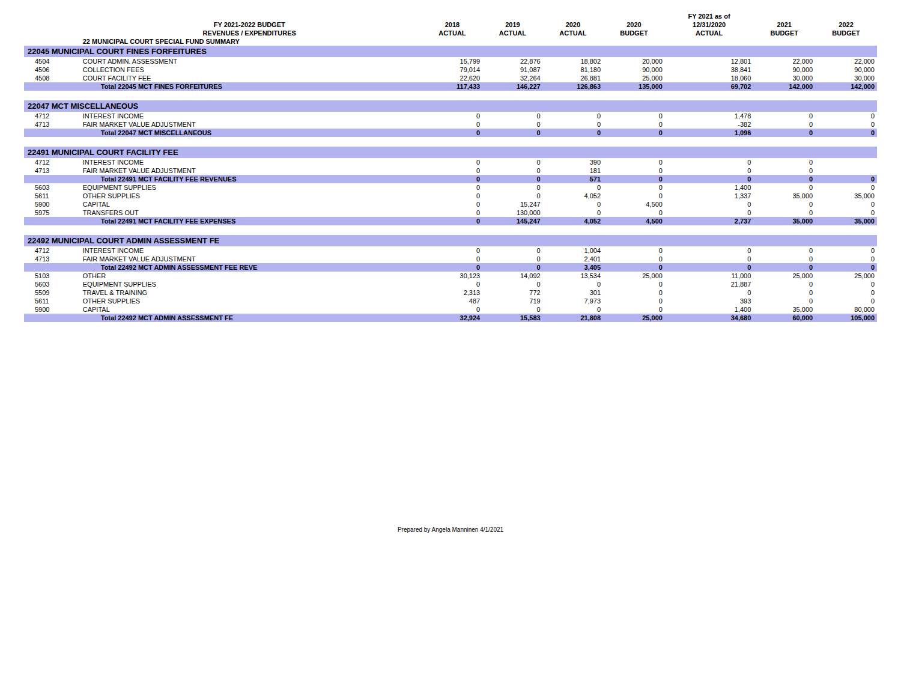| | | | | | | FY 2021 as of | | |
| --- | --- | --- | --- | --- | --- | --- | --- | --- |
| | FY 2021-2022 BUDGET | 2018 | 2019 | 2020 | 2020 | 12/31/2020 | 2021 | 2022 |
| | REVENUES / EXPENDITURES | ACTUAL | ACTUAL | ACTUAL | BUDGET | ACTUAL | BUDGET | BUDGET |
| | 22 MUNICIPAL COURT SPECIAL FUND SUMMARY | | | | | | | |
| 22045 MUNICIPAL COURT FINES FORFEITURES |
| 4504 | COURT ADMIN. ASSESSMENT | 15,799 | 22,876 | 18,802 | 20,000 | 12,801 | 22,000 | 22,000 |
| 4506 | COLLECTION FEES | 79,014 | 91,087 | 81,180 | 90,000 | 38,841 | 90,000 | 90,000 |
| 4508 | COURT FACILITY FEE | 22,620 | 32,264 | 26,881 | 25,000 | 18,060 | 30,000 | 30,000 |
| | Total 22045 MCT FINES FORFEITURES | 117,433 | 146,227 | 126,863 | 135,000 | 69,702 | 142,000 | 142,000 |
| 22047 MCT MISCELLANEOUS |
| 4712 | INTEREST INCOME | 0 | 0 | 0 | 0 | 1,478 | 0 | 0 |
| 4713 | FAIR MARKET VALUE ADJUSTMENT | 0 | 0 | 0 | 0 | -382 | 0 | 0 |
| | Total 22047 MCT MISCELLANEOUS | 0 | 0 | 0 | 0 | 1,096 | 0 | 0 |
| 22491 MUNICIPAL COURT FACILITY FEE |
| 4712 | INTEREST INCOME | 0 | 0 | 390 | 0 | 0 | 0 | |
| 4713 | FAIR MARKET VALUE ADJUSTMENT | 0 | 0 | 181 | 0 | 0 | 0 | |
| | Total 22491 MCT FACILITY FEE REVENUES | 0 | 0 | 571 | 0 | 0 | 0 | 0 |
| 5603 | EQUIPMENT SUPPLIES | 0 | 0 | 0 | 0 | 1,400 | 0 | 0 |
| 5611 | OTHER SUPPLIES | 0 | 0 | 4,052 | 0 | 1,337 | 35,000 | 35,000 |
| 5900 | CAPITAL | 0 | 15,247 | 0 | 4,500 | 0 | 0 | 0 |
| 5975 | TRANSFERS OUT | 0 | 130,000 | 0 | 0 | 0 | 0 | 0 |
| | Total 22491 MCT FACILITY FEE EXPENSES | 0 | 145,247 | 4,052 | 4,500 | 2,737 | 35,000 | 35,000 |
| 22492 MUNICIPAL COURT ADMIN ASSESSMENT FE |
| 4712 | INTEREST INCOME | 0 | 0 | 1,004 | 0 | 0 | 0 | 0 |
| 4713 | FAIR MARKET VALUE ADJUSTMENT | 0 | 0 | 2,401 | 0 | 0 | 0 | 0 |
| | Total 22492 MCT ADMIN ASSESSMENT FEE REVE | 0 | 0 | 3,405 | 0 | 0 | 0 | 0 |
| 5103 | OTHER | 30,123 | 14,092 | 13,534 | 25,000 | 11,000 | 25,000 | 25,000 |
| 5603 | EQUIPMENT SUPPLIES | 0 | 0 | 0 | 0 | 21,887 | 0 | 0 |
| 5509 | TRAVEL & TRAINING | 2,313 | 772 | 301 | 0 | 0 | 0 | 0 |
| 5611 | OTHER SUPPLIES | 487 | 719 | 7,973 | 0 | 393 | 0 | 0 |
| 5900 | CAPITAL | 0 | 0 | 0 | 0 | 1,400 | 35,000 | 80,000 |
| | Total 22492 MCT ADMIN ASSESSMENT FE | 32,924 | 15,583 | 21,808 | 25,000 | 34,680 | 60,000 | 105,000 |
Prepared by Angela Manninen 4/1/2021